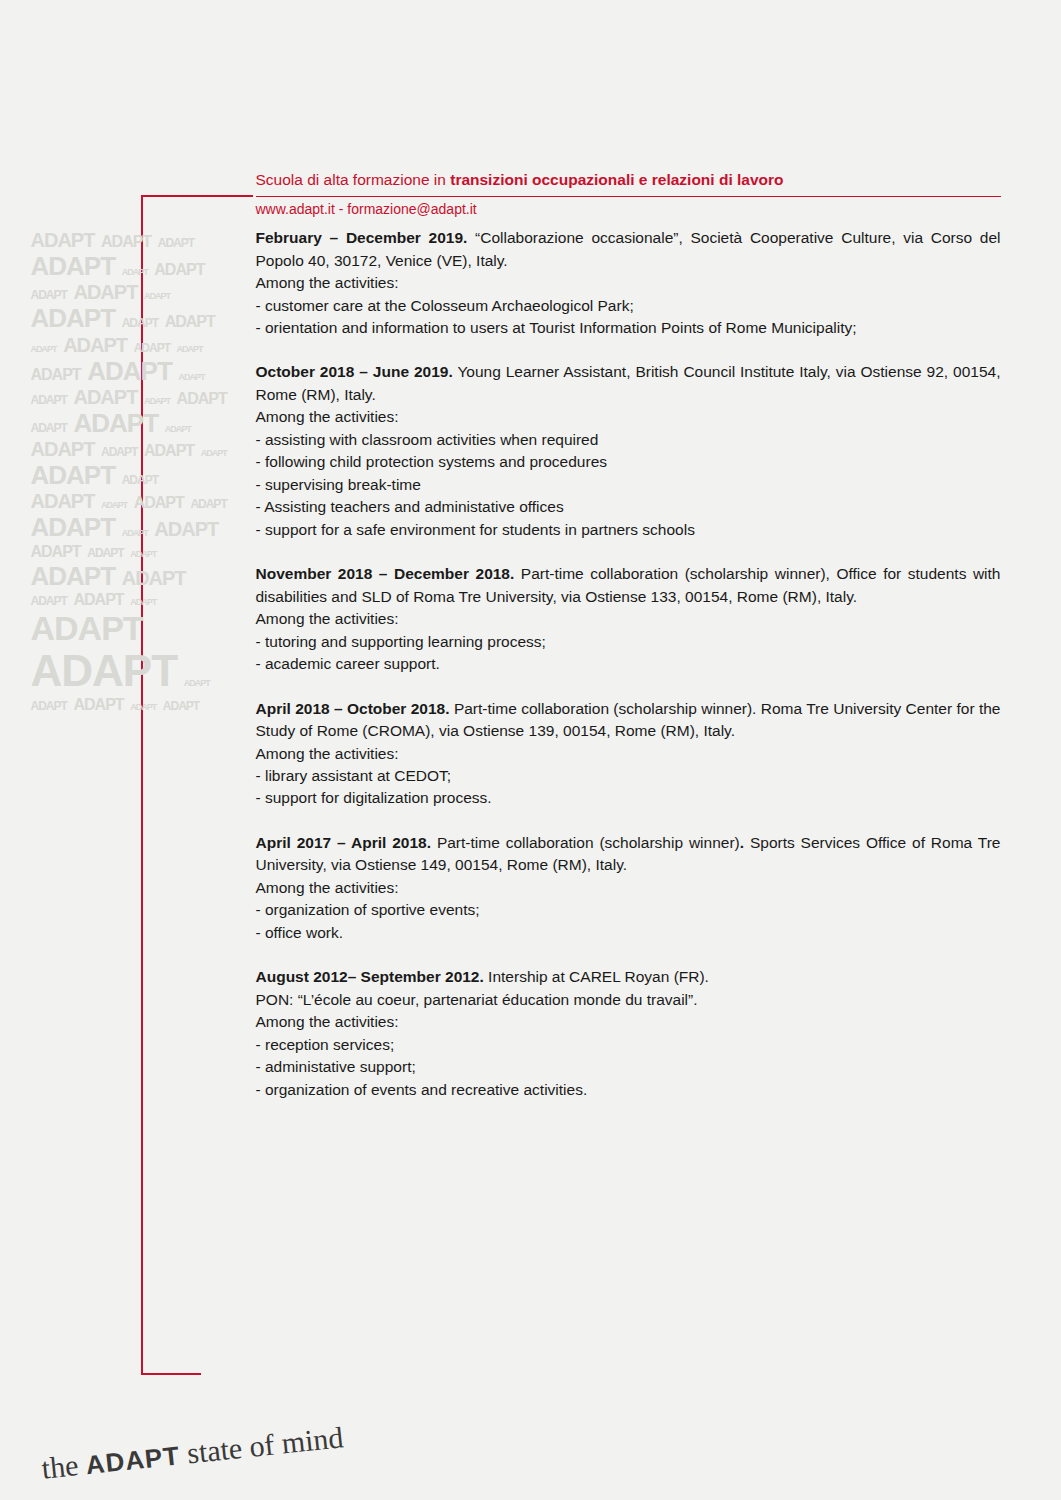ADAPT ADAPT adapt ADAPT adapt ADAPT adapt ADAPT adapt ADAPT adapt ADAPT adapt ADAPT adapt adapt ADAPT ADAPT adapt adapt ADAPT adapt ADAPT adapt ADAPT adapt ADAPT adapt ADAPT adapt ADAPT adapt ADAPT adapt ADAPT adapt ADAPT adapt ADAPT ADAPT adapt adapt ADAPT ADAPT adapt ADAPT adapt ADAPT ADAPT adapt adapt ADAPT adapt adapt
Scuola di alta formazione in transizioni occupazionali e relazioni di lavoro
www.adapt.it - formazione@adapt.it
February – December 2019. “Collaborazione occasionale”, Società Cooperative Culture, via Corso del Popolo 40, 30172, Venice (VE), Italy.
Among the activities:
customer care at the Colosseum Archaeologicol Park;
orientation and information to users at Tourist Information Points of Rome Municipality;
October 2018 – June 2019. Young Learner Assistant, British Council Institute Italy, via Ostiense 92, 00154, Rome (RM), Italy.
Among the activities:
assisting with classroom activities when required
following child protection systems and procedures
supervising break-time
Assisting teachers and administative offices
support for a safe environment for students in partners schools
November 2018 – December 2018. Part-time collaboration (scholarship winner), Office for students with disabilities and SLD of Roma Tre University, via Ostiense 133, 00154, Rome (RM), Italy.
Among the activities:
tutoring and supporting learning process;
academic career support.
April 2018 – October 2018. Part-time collaboration (scholarship winner). Roma Tre University Center for the Study of Rome (CROMA), via Ostiense 139, 00154, Rome (RM), Italy.
Among the activities:
library assistant at CEDOT;
support for digitalization process.
April 2017 – April 2018. Part-time collaboration (scholarship winner). Sports Services Office of Roma Tre University, via Ostiense 149, 00154, Rome (RM), Italy.
Among the activities:
organization of sportive events;
office work.
August 2012– September 2012. Intership at CAREL Royan (FR).
PON: “L’école au coeur, partenariat éducation monde du travail”.
Among the activities:
reception services;
administative support;
organization of events and recreative activities.
the ADAPT state of mind